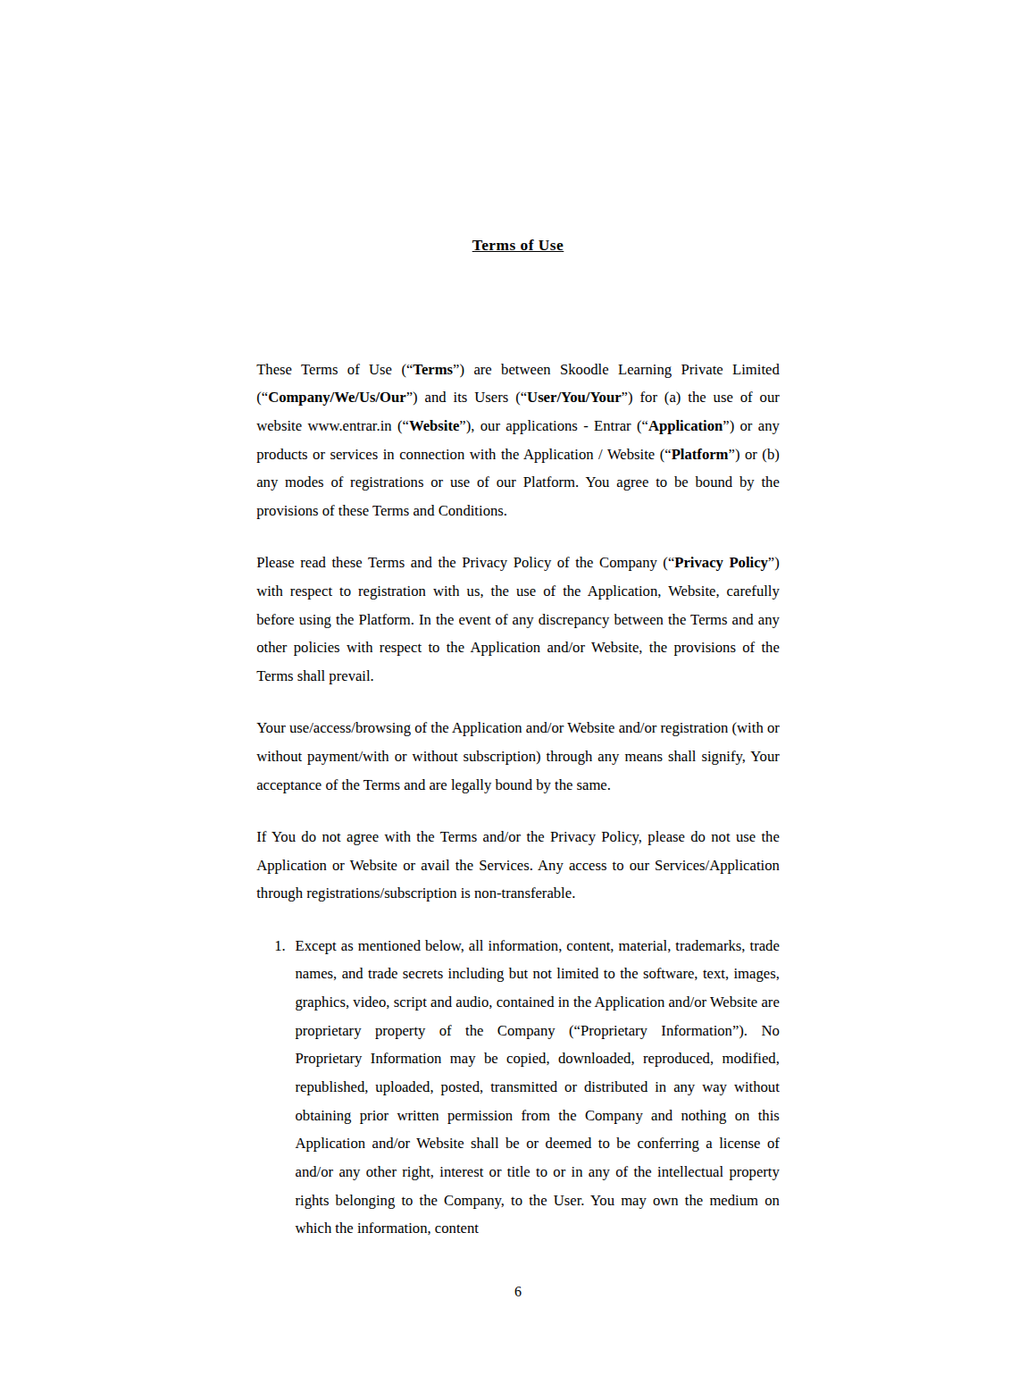Terms of Use
These Terms of Use (“Terms”) are between Skoodle Learning Private Limited (“Company/We/Us/Our”) and its Users (“User/You/Your”) for (a) the use of our website www.entrar.in (“Website”), our applications - Entrar (“Application”) or any products or services in connection with the Application / Website (“Platform”) or (b) any modes of registrations or use of our Platform. You agree to be bound by the provisions of these Terms and Conditions.
Please read these Terms and the Privacy Policy of the Company (“Privacy Policy”) with respect to registration with us, the use of the Application, Website, carefully before using the Platform. In the event of any discrepancy between the Terms and any other policies with respect to the Application and/or Website, the provisions of the Terms shall prevail.
Your use/access/browsing of the Application and/or Website and/or registration (with or without payment/with or without subscription) through any means shall signify, Your acceptance of the Terms and are legally bound by the same.
If You do not agree with the Terms and/or the Privacy Policy, please do not use the Application or Website or avail the Services. Any access to our Services/Application through registrations/subscription is non-transferable.
Except as mentioned below, all information, content, material, trademarks, trade names, and trade secrets including but not limited to the software, text, images, graphics, video, script and audio, contained in the Application and/or Website are proprietary property of the Company (“Proprietary Information”). No Proprietary Information may be copied, downloaded, reproduced, modified, republished, uploaded, posted, transmitted or distributed in any way without obtaining prior written permission from the Company and nothing on this Application and/or Website shall be or deemed to be conferring a license of and/or any other right, interest or title to or in any of the intellectual property rights belonging to the Company, to the User. You may own the medium on which the information, content
6